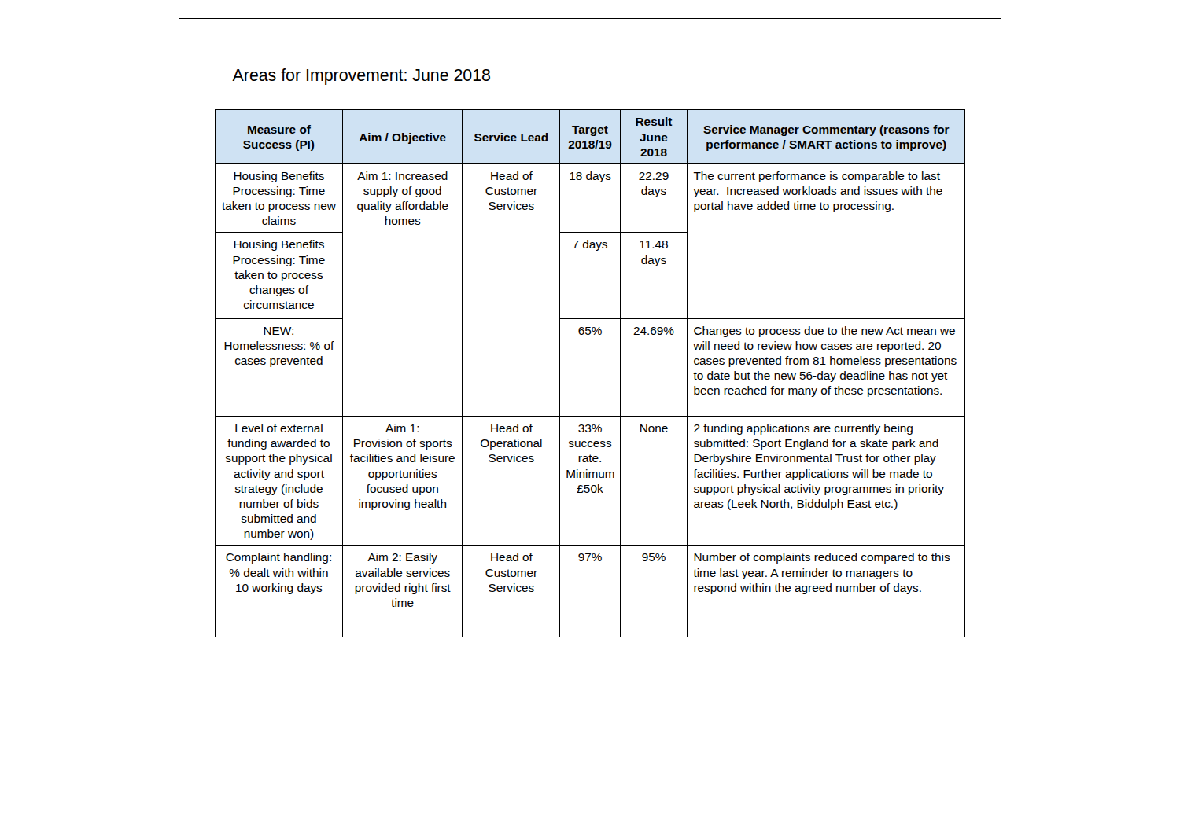Areas for Improvement: June 2018
| Measure of Success (PI) | Aim / Objective | Service Lead | Target 2018/19 | Result June 2018 | Service Manager Commentary (reasons for performance / SMART actions to improve) |
| --- | --- | --- | --- | --- | --- |
| Housing Benefits Processing: Time taken to process new claims | Aim 1: Increased supply of good quality affordable homes | Head of Customer Services | 18 days | 22.29 days | The current performance is comparable to last year. Increased workloads and issues with the portal have added time to processing. |
| Housing Benefits Processing: Time taken to process changes of circumstance | 7 days | 11.48 days |
| NEW: Homelessness: % of cases prevented | 65% | 24.69% | Changes to process due to the new Act mean we will need to review how cases are reported. 20 cases prevented from 81 homeless presentations to date but the new 56-day deadline has not yet been reached for many of these presentations. |
| Level of external funding awarded to support the physical activity and sport strategy (include number of bids submitted and number won) | Aim 1: Provision of sports facilities and leisure opportunities focused upon improving health | Head of Operational Services | 33% success rate. Minimum £50k | None | 2 funding applications are currently being submitted: Sport England for a skate park and Derbyshire Environmental Trust for other play facilities. Further applications will be made to support physical activity programmes in priority areas (Leek North, Biddulph East etc.) |
| Complaint handling: % dealt with within 10 working days | Aim 2: Easily available services provided right first time | Head of Customer Services | 97% | 95% | Number of complaints reduced compared to this time last year. A reminder to managers to respond within the agreed number of days. |